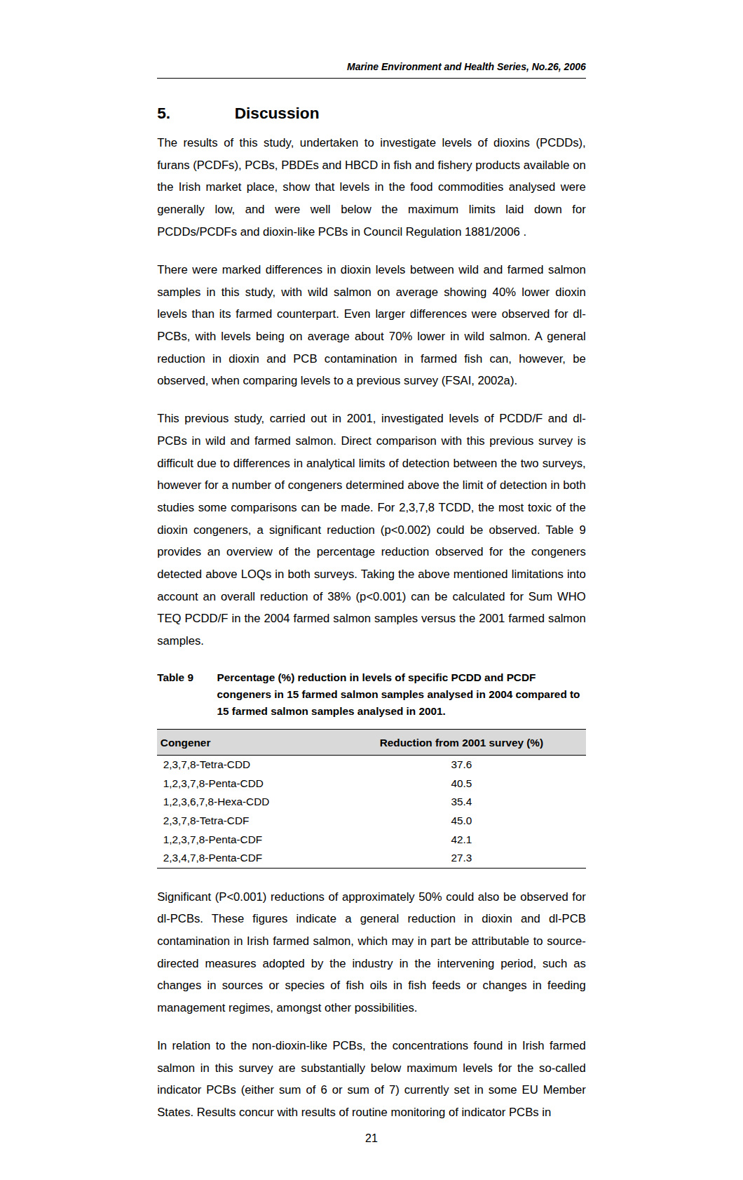Marine Environment and Health Series, No.26, 2006
5. Discussion
The results of this study, undertaken to investigate levels of dioxins (PCDDs), furans (PCDFs), PCBs, PBDEs and HBCD in fish and fishery products available on the Irish market place, show that levels in the food commodities analysed were generally low, and were well below the maximum limits laid down for PCDDs/PCDFs and dioxin-like PCBs in Council Regulation 1881/2006 .
There were marked differences in dioxin levels between wild and farmed salmon samples in this study, with wild salmon on average showing 40% lower dioxin levels than its farmed counterpart. Even larger differences were observed for dl-PCBs, with levels being on average about 70% lower in wild salmon. A general reduction in dioxin and PCB contamination in farmed fish can, however, be observed, when comparing levels to a previous survey (FSAI, 2002a).
This previous study, carried out in 2001, investigated levels of PCDD/F and dl-PCBs in wild and farmed salmon. Direct comparison with this previous survey is difficult due to differences in analytical limits of detection between the two surveys, however for a number of congeners determined above the limit of detection in both studies some comparisons can be made. For 2,3,7,8 TCDD, the most toxic of the dioxin congeners, a significant reduction (p<0.002) could be observed. Table 9 provides an overview of the percentage reduction observed for the congeners detected above LOQs in both surveys. Taking the above mentioned limitations into account an overall reduction of 38% (p<0.001) can be calculated for Sum WHO TEQ PCDD/F in the 2004 farmed salmon samples versus the 2001 farmed salmon samples.
Table 9 Percentage (%) reduction in levels of specific PCDD and PCDF congeners in 15 farmed salmon samples analysed in 2004 compared to 15 farmed salmon samples analysed in 2001.
| Congener | Reduction from 2001 survey (%) |
| --- | --- |
| 2,3,7,8-Tetra-CDD | 37.6 |
| 1,2,3,7,8-Penta-CDD | 40.5 |
| 1,2,3,6,7,8-Hexa-CDD | 35.4 |
| 2,3,7,8-Tetra-CDF | 45.0 |
| 1,2,3,7,8-Penta-CDF | 42.1 |
| 2,3,4,7,8-Penta-CDF | 27.3 |
Significant (P<0.001) reductions of approximately 50% could also be observed for dl-PCBs. These figures indicate a general reduction in dioxin and dl-PCB contamination in Irish farmed salmon, which may in part be attributable to source-directed measures adopted by the industry in the intervening period, such as changes in sources or species of fish oils in fish feeds or changes in feeding management regimes, amongst other possibilities.
In relation to the non-dioxin-like PCBs, the concentrations found in Irish farmed salmon in this survey are substantially below maximum levels for the so-called indicator PCBs (either sum of 6 or sum of 7) currently set in some EU Member States. Results concur with results of routine monitoring of indicator PCBs in
21